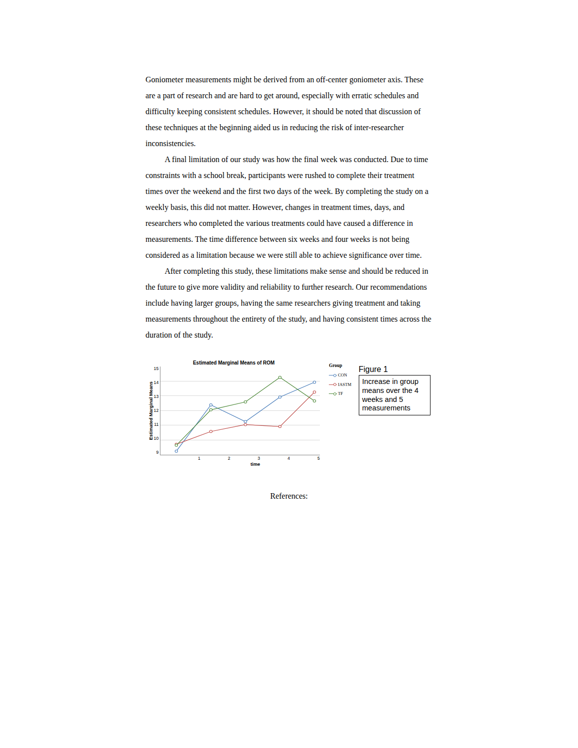Goniometer measurements might be derived from an off-center goniometer axis. These are a part of research and are hard to get around, especially with erratic schedules and difficulty keeping consistent schedules. However, it should be noted that discussion of these techniques at the beginning aided us in reducing the risk of inter-researcher inconsistencies.
A final limitation of our study was how the final week was conducted. Due to time constraints with a school break, participants were rushed to complete their treatment times over the weekend and the first two days of the week. By completing the study on a weekly basis, this did not matter. However, changes in treatment times, days, and researchers who completed the various treatments could have caused a difference in measurements. The time difference between six weeks and four weeks is not being considered as a limitation because we were still able to achieve significance over time.
After completing this study, these limitations make sense and should be reduced in the future to give more validity and reliability to further research. Our recommendations include having larger groups, having the same researchers giving treatment and taking measurements throughout the entirety of the study, and having consistent times across the duration of the study.
Estimated Marginal Means of ROM
Estimated Marginal Means
15 14 13 12 11 10 9
1 2 3 4 5
time
Group
CON
IASTM
TF
Figure 1
Increase in group means over the 4 weeks and 5 measurements
References: